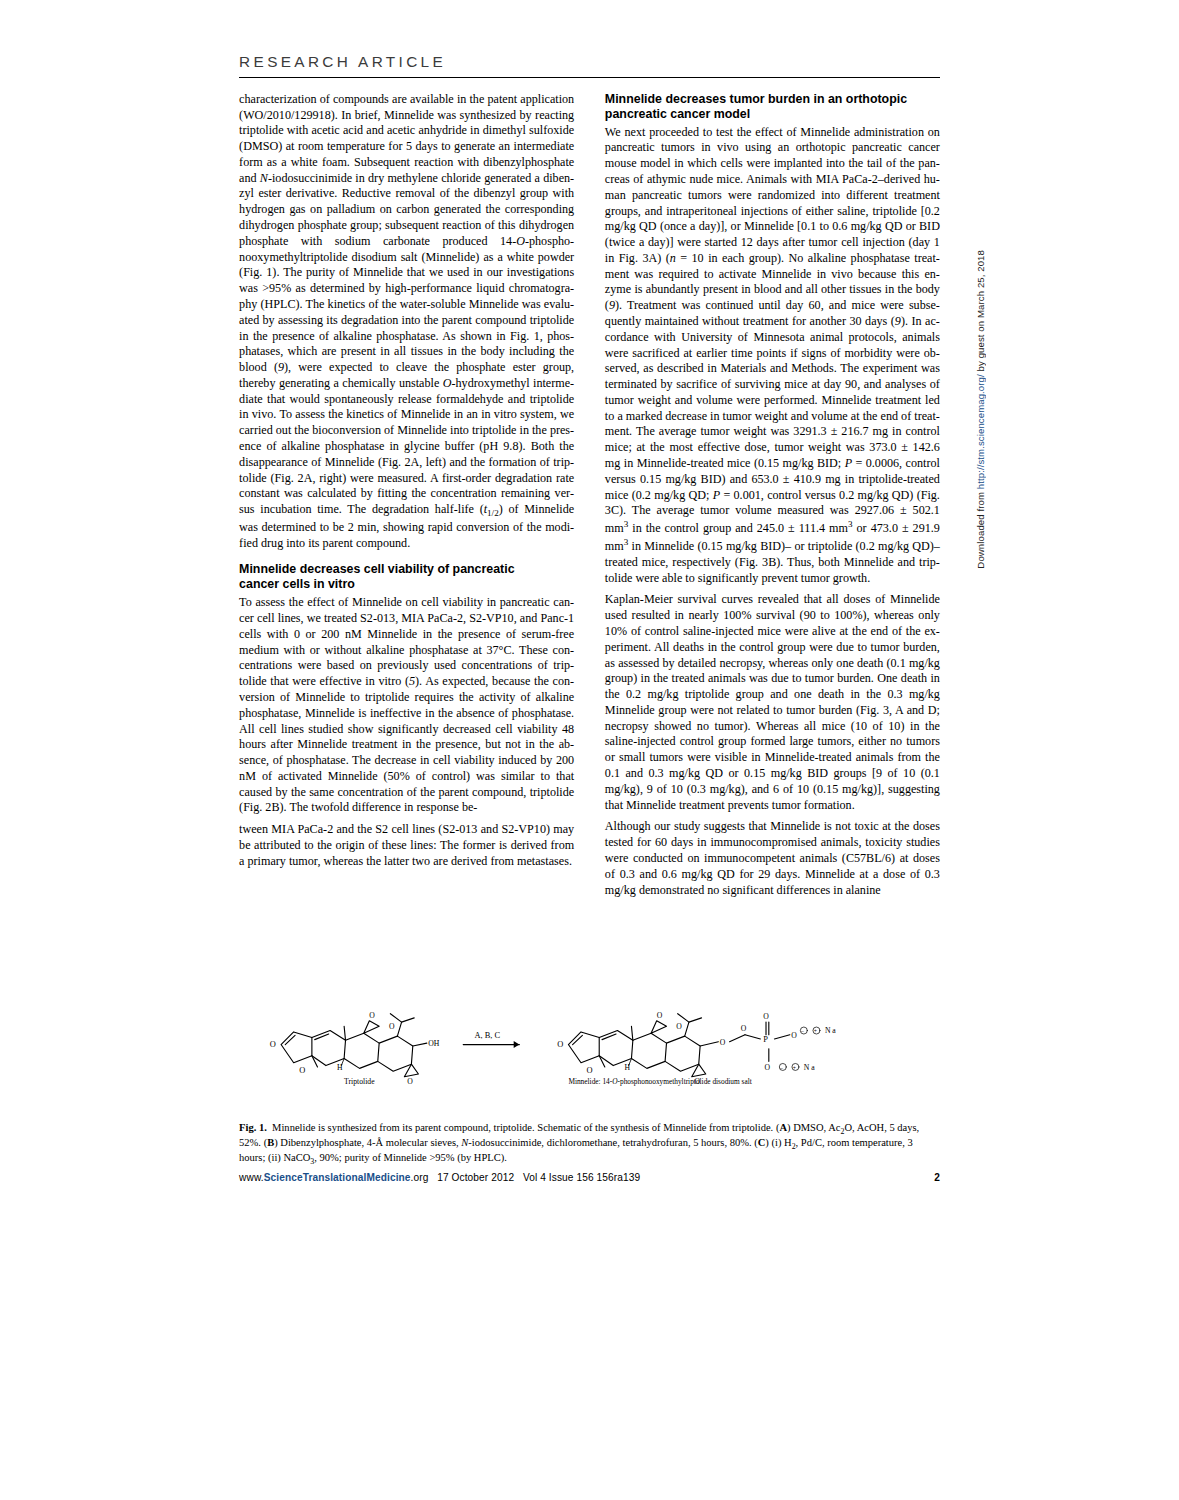Research Article
Downloaded from http://stm.sciencemag.org/ by guest on March 25, 2018
characterization of compounds are available in the patent application (WO/2010/129918). In brief, Minnelide was synthesized by reacting triptolide with acetic acid and acetic anhydride in dimethyl sulfoxide (DMSO) at room temperature for 5 days to generate an intermediate form as a white foam. Subsequent reaction with dibenzylphosphate and N-iodosuccinimide in dry methylene chloride generated a dibenzyl ester derivative. Reductive removal of the dibenzyl group with hydrogen gas on palladium on carbon generated the corresponding dihydrogen phosphate group; subsequent reaction of this dihydrogen phosphate with sodium carbonate produced 14-O-phosphonooxymethyltriptolide disodium salt (Minnelide) as a white powder (Fig. 1). The purity of Minnelide that we used in our investigations was >95% as determined by high-performance liquid chromatography (HPLC). The kinetics of the water-soluble Minnelide was evaluated by assessing its degradation into the parent compound triptolide in the presence of alkaline phosphatase. As shown in Fig. 1, phosphatases, which are present in all tissues in the body including the blood (9), were expected to cleave the phosphate ester group, thereby generating a chemically unstable O-hydroxymethyl intermediate that would spontaneously release formaldehyde and triptolide in vivo. To assess the kinetics of Minnelide in an in vitro system, we carried out the bioconversion of Minnelide into triptolide in the presence of alkaline phosphatase in glycine buffer (pH 9.8). Both the disappearance of Minnelide (Fig. 2A, left) and the formation of triptolide (Fig. 2A, right) were measured. A first-order degradation rate constant was calculated by fitting the concentration remaining versus incubation time. The degradation half-life (t 1/2) of Minnelide was determined to be 2 min, showing rapid conversion of the modified drug into its parent compound.
Minnelide decreases cell viability of pancreatic
cancer cells in vitro
To assess the effect of Minnelide on cell viability in pancreatic cancer cell lines, we treated S2-013, MIA PaCa-2, S2-VP10, and Panc-1 cells with 0 or 200 nM Minnelide in the presence of serum-free medium with or without alkaline phosphatase at 37°C. These concentrations were based on previously used concentrations of triptolide that were effective in vitro (5). As expected, because the conversion of Minnelide to triptolide requires the activity of alkaline phosphatase, Minnelide is ineffective in the absence of phosphatase. All cell lines studied show significantly decreased cell viability 48 hours after Minnelide treatment in the presence, but not in the absence, of phosphatase. The decrease in cell viability induced by 200 nM of activated Minnelide (50% of control) was similar to that caused by the same concentration of the parent compound, triptolide (Fig. 2B). The twofold difference in response be-
tween MIA PaCa-2 and the S2 cell lines (S2-013 and S2-VP10) may be attributed to the origin of these lines: The former is derived from a primary tumor, whereas the latter two are derived from metastases.
Minnelide decreases tumor burden in an orthotopic
pancreatic cancer model
We next proceeded to test the effect of Minnelide administration on pancreatic tumors in vivo using an orthotopic pancreatic cancer mouse model in which cells were implanted into the tail of the pancreas of athymic nude mice. Animals with MIA PaCa-2–derived human pancreatic tumors were randomized into different treatment groups, and intraperitoneal injections of either saline, triptolide [0.2 mg/kg QD (once a day)], or Minnelide [0.1 to 0.6 mg/kg QD or BID (twice a day)] were started 12 days after tumor cell injection (day 1 in Fig. 3A) (n = 10 in each group). No alkaline phosphatase treatment was required to activate Minnelide in vivo because this enzyme is abundantly present in blood and all other tissues in the body (9). Treatment was continued until day 60, and mice were subsequently maintained without treatment for another 30 days (9). In accordance with University of Minnesota animal protocols, animals were sacrificed at earlier time points if signs of morbidity were observed, as described in Materials and Methods. The experiment was terminated by sacrifice of surviving mice at day 90, and analyses of tumor weight and volume were performed. Minnelide treatment led to a marked decrease in tumor weight and volume at the end of treatment. The average tumor weight was 3291.3 ± 216.7 mg in control mice; at the most effective dose, tumor weight was 373.0 ± 142.6 mg in Minnelide-treated mice (0.15 mg/kg BID; P = 0.0006, control versus 0.15 mg/kg BID) and 653.0 ± 410.9 mg in triptolide-treated mice (0.2 mg/kg QD; P = 0.001, control versus 0.2 mg/kg QD) (Fig. 3C). The average tumor volume measured was 2927.06 ± 502.1 mm3 in the control group and 245.0 ± 111.4 mm3 or 473.0 ± 291.9 mm3 in Minnelide (0.15 mg/kg BID)– or triptolide (0.2 mg/kg QD)–treated mice, respectively (Fig. 3B). Thus, both Minnelide and triptolide were able to significantly prevent tumor growth.
Kaplan-Meier survival curves revealed that all doses of Minnelide used resulted in nearly 100% survival (90 to 100%), whereas only 10% of control saline-injected mice were alive at the end of the experiment. All deaths in the control group were due to tumor burden, as assessed by detailed necropsy, whereas only one death (0.1 mg/kg group) in the treated animals was due to tumor burden. One death in the 0.2 mg/kg triptolide group and one death in the 0.3 mg/kg Minnelide group were not related to tumor burden (Fig. 3, A and D; necropsy showed no tumor). Whereas all mice (10 of 10) in the saline-injected control group formed large tumors, either no tumors or small tumors were visible in Minnelide-treated animals from the 0.1 and 0.3 mg/kg QD or 0.15 mg/kg BID groups [9 of 10 (0.1 mg/kg), 9 of 10 (0.3 mg/kg), and 6 of 10 (0.15 mg/kg)], suggesting that Minnelide treatment prevents tumor formation.
Although our study suggests that Minnelide is not toxic at the doses tested for 60 days in immunocompromised animals, toxicity studies were conducted on immunocompetent animals (C57BL/6) at doses of 0.3 and 0.6 mg/kg QD for 29 days. Minnelide at a dose of 0.3 mg/kg demonstrated no significant differences in alanine
O O H O OH O O Triptolide A, B, C O O H O O O O P O O – + N a O – + N a O Minnelide: 14-O-phosphonooxymethyltriptolide disodium salt
Fig. 1. Minnelide is synthesized from its parent compound, triptolide. Schematic of the synthesis of Minnelide from triptolide. (A) DMSO, Ac2 O, AcOH, 5 days, 52%. (B) Dibenzylphosphate, 4-Å molecular sieves, N-iodosuccinimide, dichloromethane, tetrahydrofuran, 5 hours, 80%. (C) (i) H2, Pd/C, room temperature, 3 hours; (ii) NaCO3, 90%; purity of Minnelide >95% (by HPLC).
www.ScienceTranslationalMedicine.org 17 October 2012 Vol 4 Issue 156 156ra139
2